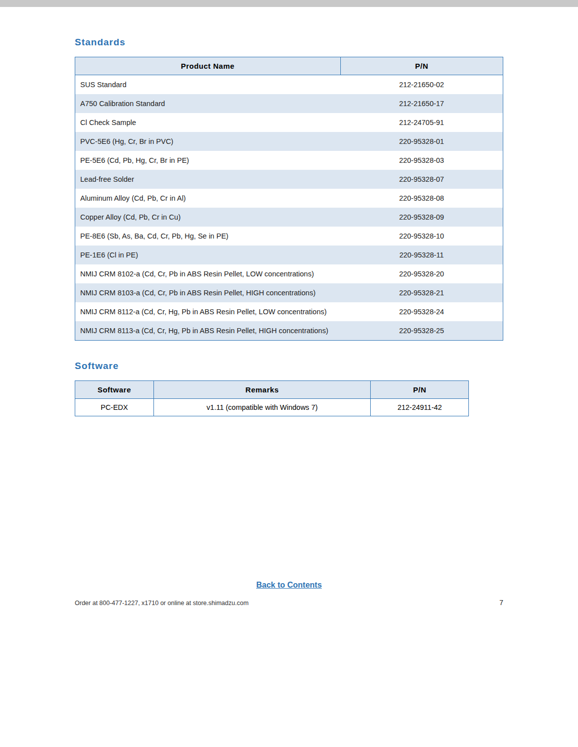Standards
| Product Name | P/N |
| --- | --- |
| SUS Standard | 212-21650-02 |
| A750 Calibration Standard | 212-21650-17 |
| Cl Check Sample | 212-24705-91 |
| PVC-5E6 (Hg, Cr, Br in PVC) | 220-95328-01 |
| PE-5E6 (Cd, Pb, Hg, Cr, Br in PE) | 220-95328-03 |
| Lead-free Solder | 220-95328-07 |
| Aluminum Alloy (Cd, Pb, Cr in Al) | 220-95328-08 |
| Copper Alloy (Cd, Pb, Cr in Cu) | 220-95328-09 |
| PE-8E6 (Sb, As, Ba, Cd, Cr, Pb, Hg, Se in PE) | 220-95328-10 |
| PE-1E6 (Cl in PE) | 220-95328-11 |
| NMIJ CRM 8102-a (Cd, Cr, Pb in ABS Resin Pellet, LOW concentrations) | 220-95328-20 |
| NMIJ CRM 8103-a (Cd, Cr, Pb in ABS Resin Pellet, HIGH concentrations) | 220-95328-21 |
| NMIJ CRM 8112-a (Cd, Cr, Hg, Pb in ABS Resin Pellet, LOW concentrations) | 220-95328-24 |
| NMIJ CRM 8113-a (Cd, Cr, Hg, Pb in ABS Resin Pellet, HIGH concentrations) | 220-95328-25 |
Software
| Software | Remarks | P/N |
| --- | --- | --- |
| PC-EDX | v1.11 (compatible with Windows 7) | 212-24911-42 |
Back to Contents
Order at 800-477-1227, x1710 or online at store.shimadzu.com
7